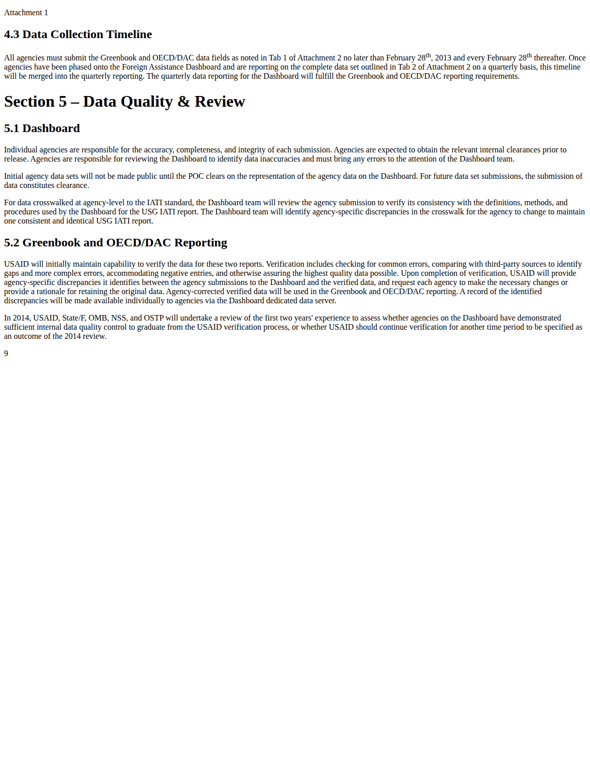Attachment 1
4.3 Data Collection Timeline
All agencies must submit the Greenbook and OECD/DAC data fields as noted in Tab 1 of Attachment 2 no later than February 28th, 2013 and every February 28th thereafter. Once agencies have been phased onto the Foreign Assistance Dashboard and are reporting on the complete data set outlined in Tab 2 of Attachment 2 on a quarterly basis, this timeline will be merged into the quarterly reporting. The quarterly data reporting for the Dashboard will fulfill the Greenbook and OECD/DAC reporting requirements.
Section 5 – Data Quality & Review
5.1 Dashboard
Individual agencies are responsible for the accuracy, completeness, and integrity of each submission. Agencies are expected to obtain the relevant internal clearances prior to release. Agencies are responsible for reviewing the Dashboard to identify data inaccuracies and must bring any errors to the attention of the Dashboard team.
Initial agency data sets will not be made public until the POC clears on the representation of the agency data on the Dashboard. For future data set submissions, the submission of data constitutes clearance.
For data crosswalked at agency-level to the IATI standard, the Dashboard team will review the agency submission to verify its consistency with the definitions, methods, and procedures used by the Dashboard for the USG IATI report. The Dashboard team will identify agency-specific discrepancies in the crosswalk for the agency to change to maintain one consistent and identical USG IATI report.
5.2 Greenbook and OECD/DAC Reporting
USAID will initially maintain capability to verify the data for these two reports. Verification includes checking for common errors, comparing with third-party sources to identify gaps and more complex errors, accommodating negative entries, and otherwise assuring the highest quality data possible. Upon completion of verification, USAID will provide agency-specific discrepancies it identifies between the agency submissions to the Dashboard and the verified data, and request each agency to make the necessary changes or provide a rationale for retaining the original data. Agency-corrected verified data will be used in the Greenbook and OECD/DAC reporting. A record of the identified discrepancies will be made available individually to agencies via the Dashboard dedicated data server.
In 2014, USAID, State/F, OMB, NSS, and OSTP will undertake a review of the first two years' experience to assess whether agencies on the Dashboard have demonstrated sufficient internal data quality control to graduate from the USAID verification process, or whether USAID should continue verification for another time period to be specified as an outcome of the 2014 review.
9